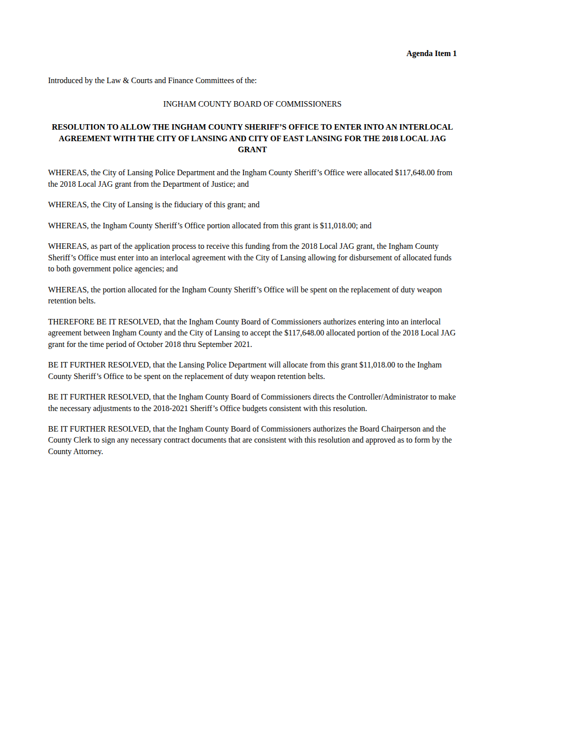Agenda Item 1
Introduced by the Law & Courts and Finance Committees of the:
INGHAM COUNTY BOARD OF COMMISSIONERS
Resolution to Allow the Ingham County Sheriff’s Office to Enter into an Interlocal Agreement with the City of Lansing and City of East Lansing for the 2018 Local JAG Grant
WHEREAS, the City of Lansing Police Department and the Ingham County Sheriff’s Office were allocated $117,648.00 from the 2018 Local JAG grant from the Department of Justice; and
WHEREAS, the City of Lansing is the fiduciary of this grant; and
WHEREAS, the Ingham County Sheriff’s Office portion allocated from this grant is $11,018.00; and
WHEREAS, as part of the application process to receive this funding from the 2018 Local JAG grant, the Ingham County Sheriff’s Office must enter into an interlocal agreement with the City of Lansing allowing for disbursement of allocated funds to both government police agencies; and
WHEREAS, the portion allocated for the Ingham County Sheriff’s Office will be spent on the replacement of duty weapon retention belts.
THEREFORE BE IT RESOLVED, that the Ingham County Board of Commissioners authorizes entering into an interlocal agreement between Ingham County and the City of Lansing to accept the $117,648.00 allocated portion of the 2018 Local JAG grant for the time period of October 2018 thru September 2021.
BE IT FURTHER RESOLVED, that the Lansing Police Department will allocate from this grant $11,018.00 to the Ingham County Sheriff’s Office to be spent on the replacement of duty weapon retention belts.
BE IT FURTHER RESOLVED, that the Ingham County Board of Commissioners directs the Controller/Administrator to make the necessary adjustments to the 2018-2021 Sheriff’s Office budgets consistent with this resolution.
BE IT FURTHER RESOLVED, that the Ingham County Board of Commissioners authorizes the Board Chairperson and the County Clerk to sign any necessary contract documents that are consistent with this resolution and approved as to form by the County Attorney.